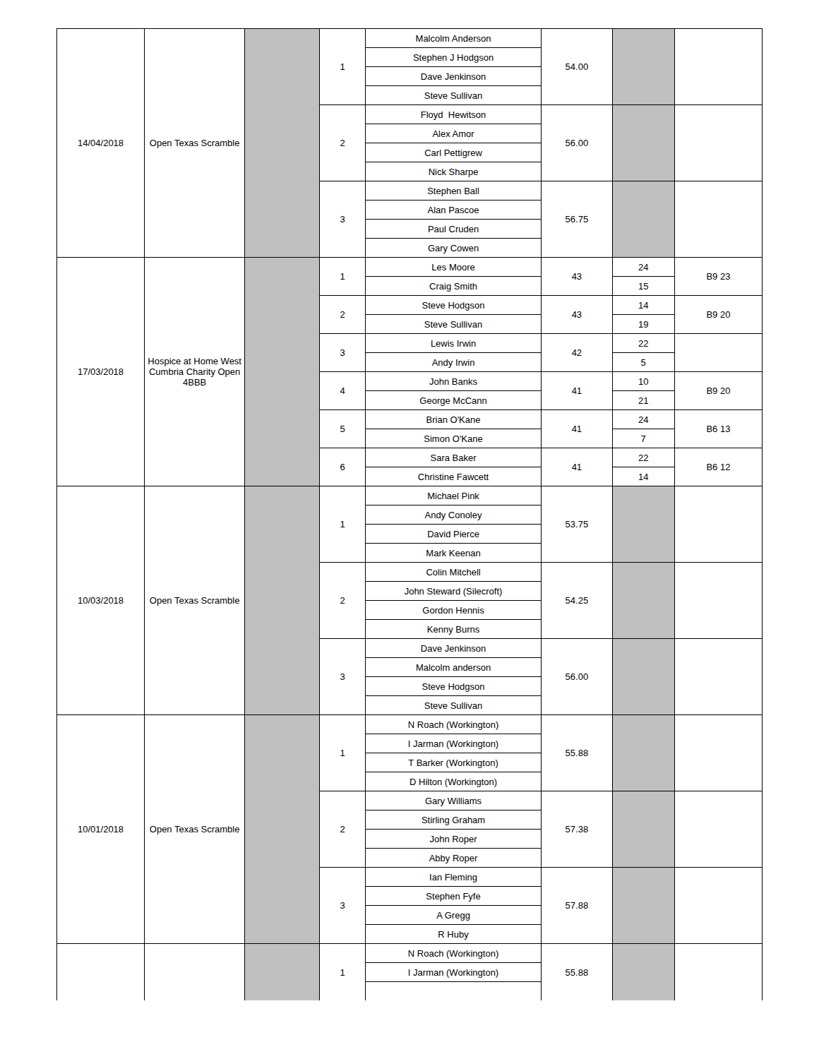| 14/04/2018 | Open Texas Scramble | | 1 | Malcolm Anderson | 54.00 | | |
| Stephen J Hodgson |
| Dave Jenkinson |
| Steve Sullivan |
| 2 | Floyd Hewitson | 56.00 | | |
| Alex Amor |
| Carl Pettigrew |
| Nick Sharpe |
| 3 | Stephen Ball | 56.75 | | |
| Alan Pascoe |
| Paul Cruden |
| Gary Cowen |
| 17/03/2018 | Hospice at Home West Cumbria Charity Open 4BBB | | 1 | Les Moore | 43 | 24 | B9 23 |
| Craig Smith | 15 |
| 2 | Steve Hodgson | 43 | 14 | B9 20 |
| Steve Sullivan | 19 |
| 3 | Lewis Irwin | 42 | 22 | |
| Andy Irwin | 5 |
| 4 | John Banks | 41 | 10 | B9 20 |
| George McCann | 21 |
| 5 | Brian O'Kane | 41 | 24 | B6 13 |
| Simon O'Kane | 7 |
| 6 | Sara Baker | 41 | 22 | B6 12 |
| Christine Fawcett | 14 |
| 10/03/2018 | Open Texas Scramble | | 1 | Michael Pink | 53.75 | | |
| Andy Conoley |
| David Pierce |
| Mark Keenan |
| 2 | Colin Mitchell | 54.25 | | |
| John Steward (Silecroft) |
| Gordon Hennis |
| Kenny Burns |
| 3 | Dave Jenkinson | 56.00 | | |
| Malcolm anderson |
| Steve Hodgson |
| Steve Sullivan |
| 10/01/2018 | Open Texas Scramble | | 1 | N Roach (Workington) | 55.88 | | |
| I Jarman (Workington) |
| T Barker (Workington) |
| D Hilton (Workington) |
| 2 | Gary Williams | 57.38 | | |
| Stirling Graham |
| John Roper |
| Abby Roper |
| 3 | Ian Fleming | 57.88 | | |
| Stephen Fyfe |
| A Gregg |
| R Huby |
| | | | 1 | N Roach (Workington) | 55.88 | | |
| I Jarman (Workington) |